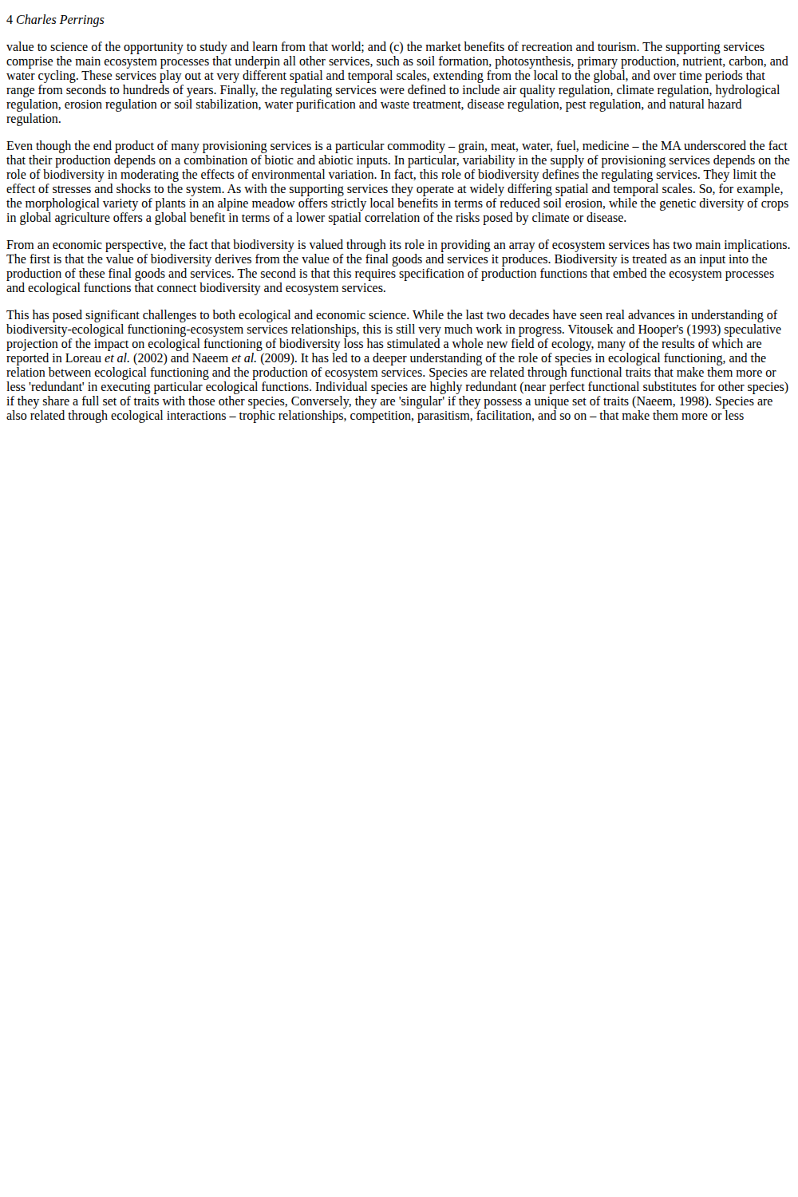4 Charles Perrings
value to science of the opportunity to study and learn from that world; and (c) the market benefits of recreation and tourism. The supporting services comprise the main ecosystem processes that underpin all other services, such as soil formation, photosynthesis, primary production, nutrient, carbon, and water cycling. These services play out at very different spatial and temporal scales, extending from the local to the global, and over time periods that range from seconds to hundreds of years. Finally, the regulating services were defined to include air quality regulation, climate regulation, hydrological regulation, erosion regulation or soil stabilization, water purification and waste treatment, disease regulation, pest regulation, and natural hazard regulation.
Even though the end product of many provisioning services is a particular commodity – grain, meat, water, fuel, medicine – the MA underscored the fact that their production depends on a combination of biotic and abiotic inputs. In particular, variability in the supply of provisioning services depends on the role of biodiversity in moderating the effects of environmental variation. In fact, this role of biodiversity defines the regulating services. They limit the effect of stresses and shocks to the system. As with the supporting services they operate at widely differing spatial and temporal scales. So, for example, the morphological variety of plants in an alpine meadow offers strictly local benefits in terms of reduced soil erosion, while the genetic diversity of crops in global agriculture offers a global benefit in terms of a lower spatial correlation of the risks posed by climate or disease.
From an economic perspective, the fact that biodiversity is valued through its role in providing an array of ecosystem services has two main implications. The first is that the value of biodiversity derives from the value of the final goods and services it produces. Biodiversity is treated as an input into the production of these final goods and services. The second is that this requires specification of production functions that embed the ecosystem processes and ecological functions that connect biodiversity and ecosystem services.
This has posed significant challenges to both ecological and economic science. While the last two decades have seen real advances in understanding of biodiversity-ecological functioning-ecosystem services relationships, this is still very much work in progress. Vitousek and Hooper's (1993) speculative projection of the impact on ecological functioning of biodiversity loss has stimulated a whole new field of ecology, many of the results of which are reported in Loreau et al. (2002) and Naeem et al. (2009). It has led to a deeper understanding of the role of species in ecological functioning, and the relation between ecological functioning and the production of ecosystem services. Species are related through functional traits that make them more or less 'redundant' in executing particular ecological functions. Individual species are highly redundant (near perfect functional substitutes for other species) if they share a full set of traits with those other species, Conversely, they are 'singular' if they possess a unique set of traits (Naeem, 1998). Species are also related through ecological interactions – trophic relationships, competition, parasitism, facilitation, and so on – that make them more or less